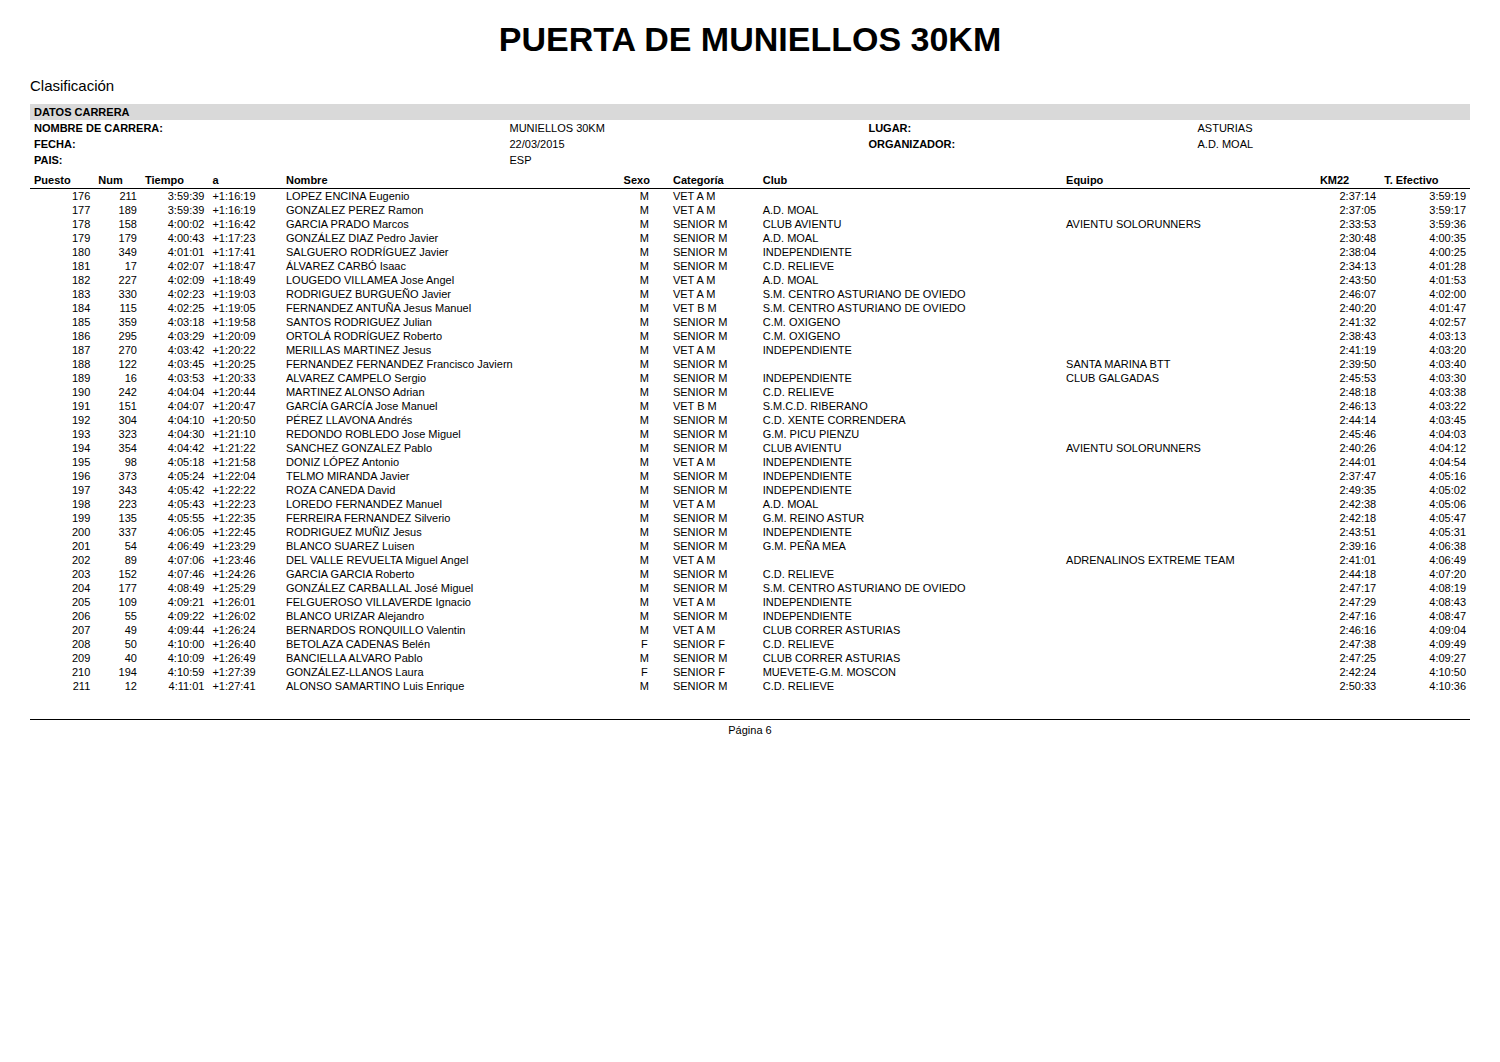PUERTA DE MUNIELLOS 30KM
Clasificación
| DATOS CARRERA |
| NOMBRE DE CARRERA: | MUNIELLOS 30KM | LUGAR: | ASTURIAS | | |
| FECHA: | 22/03/2015 | ORGANIZADOR: | A.D. MOAL | | |
| PAIS: | ESP | | | | |
| Puesto | Num | Tiempo | a | Nombre | Sexo | Categoría | Club | Equipo | KM22 | T. Efectivo |
| --- | --- | --- | --- | --- | --- | --- | --- | --- | --- | --- |
| 176 | 211 | 3:59:39 | +1:16:19 | LOPEZ ENCINA Eugenio | M | VET A M | | | 2:37:14 | 3:59:19 |
| 177 | 189 | 3:59:39 | +1:16:19 | GONZALEZ PEREZ Ramon | M | VET A M | A.D. MOAL | | 2:37:05 | 3:59:17 |
| 178 | 158 | 4:00:02 | +1:16:42 | GARCIA PRADO Marcos | M | SENIOR M | CLUB AVIENTU | AVIENTU SOLORUNNERS | 2:33:53 | 3:59:36 |
| 179 | 179 | 4:00:43 | +1:17:23 | GONZÁLEZ DIAZ Pedro Javier | M | SENIOR M | A.D. MOAL | | 2:30:48 | 4:00:35 |
| 180 | 349 | 4:01:01 | +1:17:41 | SALGUERO RODRÍGUEZ Javier | M | SENIOR M | INDEPENDIENTE | | 2:38:04 | 4:00:25 |
| 181 | 17 | 4:02:07 | +1:18:47 | ÁLVAREZ CARBÓ Isaac | M | SENIOR M | C.D. RELIEVE | | 2:34:13 | 4:01:28 |
| 182 | 227 | 4:02:09 | +1:18:49 | LOUGEDO VILLAMEA Jose Angel | M | VET A M | A.D. MOAL | | 2:43:50 | 4:01:53 |
| 183 | 330 | 4:02:23 | +1:19:03 | RODRIGUEZ BURGUEÑO Javier | M | VET A M | S.M. CENTRO ASTURIANO DE OVIEDO | | 2:46:07 | 4:02:00 |
| 184 | 115 | 4:02:25 | +1:19:05 | FERNANDEZ ANTUÑA Jesus Manuel | M | VET B M | S.M. CENTRO ASTURIANO DE OVIEDO | | 2:40:20 | 4:01:47 |
| 185 | 359 | 4:03:18 | +1:19:58 | SANTOS RODRIGUEZ Julian | M | SENIOR M | C.M. OXIGENO | | 2:41:32 | 4:02:57 |
| 186 | 295 | 4:03:29 | +1:20:09 | ORTOLÁ RODRÍGUEZ Roberto | M | SENIOR M | C.M. OXIGENO | | 2:38:43 | 4:03:13 |
| 187 | 270 | 4:03:42 | +1:20:22 | MERILLAS MARTINEZ Jesus | M | VET A M | INDEPENDIENTE | | 2:41:19 | 4:03:20 |
| 188 | 122 | 4:03:45 | +1:20:25 | FERNANDEZ FERNANDEZ Francisco Javiern | M | SENIOR M | | SANTA MARINA BTT | 2:39:50 | 4:03:40 |
| 189 | 16 | 4:03:53 | +1:20:33 | ALVAREZ CAMPELO Sergio | M | SENIOR M | INDEPENDIENTE | CLUB GALGADAS | 2:45:53 | 4:03:30 |
| 190 | 242 | 4:04:04 | +1:20:44 | MARTINEZ ALONSO Adrian | M | SENIOR M | C.D. RELIEVE | | 2:48:18 | 4:03:38 |
| 191 | 151 | 4:04:07 | +1:20:47 | GARCÍA GARCÍA Jose Manuel | M | VET B M | S.M.C.D. RIBERANO | | 2:46:13 | 4:03:22 |
| 192 | 304 | 4:04:10 | +1:20:50 | PÉREZ LLAVONA Andrés | M | SENIOR M | C.D. XENTE CORRENDERA | | 2:44:14 | 4:03:45 |
| 193 | 323 | 4:04:30 | +1:21:10 | REDONDO ROBLEDO Jose Miguel | M | SENIOR M | G.M. PICU PIENZU | | 2:45:46 | 4:04:03 |
| 194 | 354 | 4:04:42 | +1:21:22 | SANCHEZ GONZALEZ Pablo | M | SENIOR M | CLUB AVIENTU | AVIENTU SOLORUNNERS | 2:40:26 | 4:04:12 |
| 195 | 98 | 4:05:18 | +1:21:58 | DONIZ LÓPEZ Antonio | M | VET A M | INDEPENDIENTE | | 2:44:01 | 4:04:54 |
| 196 | 373 | 4:05:24 | +1:22:04 | TELMO MIRANDA Javier | M | SENIOR M | INDEPENDIENTE | | 2:37:47 | 4:05:16 |
| 197 | 343 | 4:05:42 | +1:22:22 | ROZA CANEDA David | M | SENIOR M | INDEPENDIENTE | | 2:49:35 | 4:05:02 |
| 198 | 223 | 4:05:43 | +1:22:23 | LOREDO FERNANDEZ Manuel | M | VET A M | A.D. MOAL | | 2:42:38 | 4:05:06 |
| 199 | 135 | 4:05:55 | +1:22:35 | FERREIRA FERNANDEZ Silverio | M | SENIOR M | G.M. REINO ASTUR | | 2:42:18 | 4:05:47 |
| 200 | 337 | 4:06:05 | +1:22:45 | RODRIGUEZ MUÑIZ Jesus | M | SENIOR M | INDEPENDIENTE | | 2:43:51 | 4:05:31 |
| 201 | 54 | 4:06:49 | +1:23:29 | BLANCO SUAREZ Luisen | M | SENIOR M | G.M. PEÑA MEA | | 2:39:16 | 4:06:38 |
| 202 | 89 | 4:07:06 | +1:23:46 | DEL VALLE REVUELTA Miguel Angel | M | VET A M | | ADRENALINOS EXTREME TEAM | 2:41:01 | 4:06:49 |
| 203 | 152 | 4:07:46 | +1:24:26 | GARCIA GARCIA Roberto | M | SENIOR M | C.D. RELIEVE | | 2:44:18 | 4:07:20 |
| 204 | 177 | 4:08:49 | +1:25:29 | GONZÁLEZ CARBALLAL José Miguel | M | SENIOR M | S.M. CENTRO ASTURIANO DE OVIEDO | | 2:47:17 | 4:08:19 |
| 205 | 109 | 4:09:21 | +1:26:01 | FELGUEROSO VILLAVERDE Ignacio | M | VET A M | INDEPENDIENTE | | 2:47:29 | 4:08:43 |
| 206 | 55 | 4:09:22 | +1:26:02 | BLANCO URIZAR Alejandro | M | SENIOR M | INDEPENDIENTE | | 2:47:16 | 4:08:47 |
| 207 | 49 | 4:09:44 | +1:26:24 | BERNARDOS RONQUILLO Valentin | M | VET A M | CLUB CORRER ASTURIAS | | 2:46:16 | 4:09:04 |
| 208 | 50 | 4:10:00 | +1:26:40 | BETOLAZA CADENAS Belén | F | SENIOR F | C.D. RELIEVE | | 2:47:38 | 4:09:49 |
| 209 | 40 | 4:10:09 | +1:26:49 | BANCIELLA ALVARO Pablo | M | SENIOR M | CLUB CORRER ASTURIAS | | 2:47:25 | 4:09:27 |
| 210 | 194 | 4:10:59 | +1:27:39 | GONZÁLEZ-LLANOS Laura | F | SENIOR F | MUEVETE-G.M. MOSCON | | 2:42:24 | 4:10:50 |
| 211 | 12 | 4:11:01 | +1:27:41 | ALONSO SAMARTINO Luis Enrique | M | SENIOR M | C.D. RELIEVE | | 2:50:33 | 4:10:36 |
Página 6